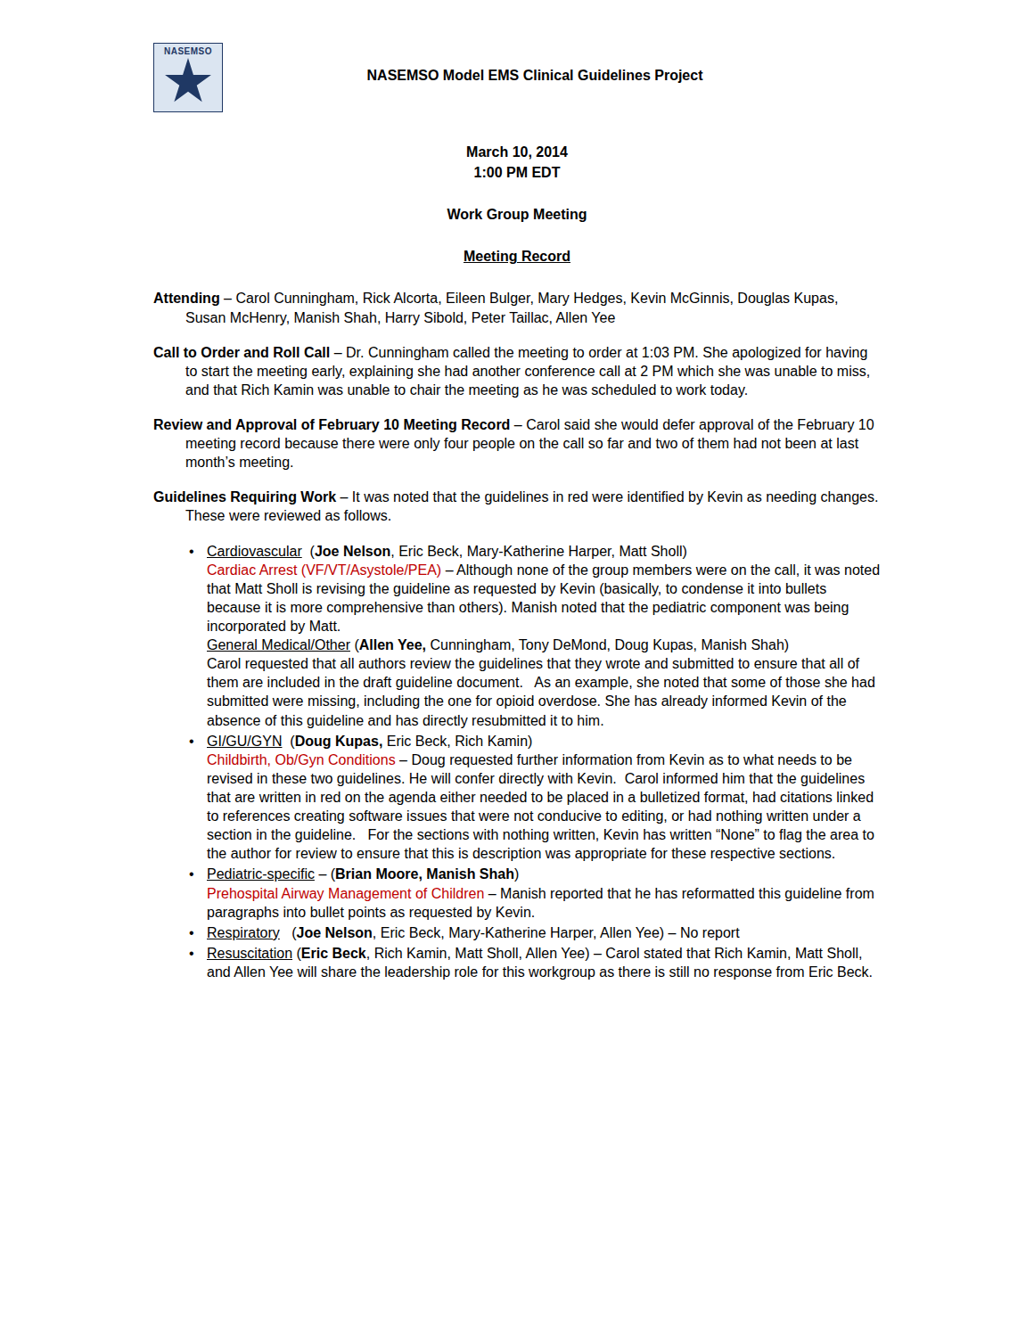NASEMSO
NASEMSO Model EMS Clinical Guidelines Project
March 10, 2014
1:00 PM EDT
Work Group Meeting
Meeting Record
Attending – Carol Cunningham, Rick Alcorta, Eileen Bulger, Mary Hedges, Kevin McGinnis, Douglas Kupas, Susan McHenry, Manish Shah, Harry Sibold, Peter Taillac, Allen Yee
Call to Order and Roll Call – Dr. Cunningham called the meeting to order at 1:03 PM. She apologized for having to start the meeting early, explaining she had another conference call at 2 PM which she was unable to miss, and that Rich Kamin was unable to chair the meeting as he was scheduled to work today.
Review and Approval of February 10 Meeting Record – Carol said she would defer approval of the February 10 meeting record because there were only four people on the call so far and two of them had not been at last month’s meeting.
Guidelines Requiring Work – It was noted that the guidelines in red were identified by Kevin as needing changes. These were reviewed as follows.
Cardiovascular (Joe Nelson, Eric Beck, Mary-Katherine Harper, Matt Sholl) Cardiac Arrest (VF/VT/Asystole/PEA) – Although none of the group members were on the call, it was noted that Matt Sholl is revising the guideline as requested by Kevin (basically, to condense it into bullets because it is more comprehensive than others). Manish noted that the pediatric component was being incorporated by Matt. General Medical/Other (Allen Yee, Cunningham, Tony DeMond, Doug Kupas, Manish Shah) Carol requested that all authors review the guidelines that they wrote and submitted to ensure that all of them are included in the draft guideline document. As an example, she noted that some of those she had submitted were missing, including the one for opioid overdose. She has already informed Kevin of the absence of this guideline and has directly resubmitted it to him.
GI/GU/GYN (Doug Kupas, Eric Beck, Rich Kamin) Childbirth, Ob/Gyn Conditions – Doug requested further information from Kevin as to what needs to be revised in these two guidelines. He will confer directly with Kevin. Carol informed him that the guidelines that are written in red on the agenda either needed to be placed in a bulletized format, had citations linked to references creating software issues that were not conducive to editing, or had nothing written under a section in the guideline. For the sections with nothing written, Kevin has written “None” to flag the area to the author for review to ensure that this is description was appropriate for these respective sections.
Pediatric-specific – (Brian Moore, Manish Shah) Prehospital Airway Management of Children – Manish reported that he has reformatted this guideline from paragraphs into bullet points as requested by Kevin.
Respiratory (Joe Nelson, Eric Beck, Mary-Katherine Harper, Allen Yee) – No report
Resuscitation (Eric Beck, Rich Kamin, Matt Sholl, Allen Yee) – Carol stated that Rich Kamin, Matt Sholl, and Allen Yee will share the leadership role for this workgroup as there is still no response from Eric Beck.